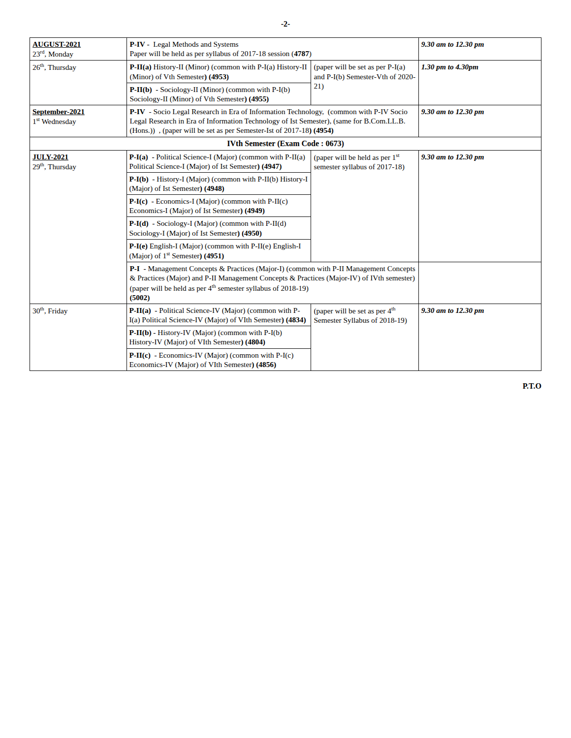-2-
| AUGUST-2021 23 rd , Monday | P-IV - Legal Methods and Systems Paper will be held as per syllabus of 2017-18 session ( 4787 ) | 9.30 am to 12.30 pm |
| 26 th , Thursday | P-II(a) History-II (Minor) (common with P-I(a) History-II (Minor) of Vth Semester ) (4953) | (paper will be set as per P-I(a) and P-I(b) Semester-Vth of 2020-21) | 1.30 pm to 4.30pm |
| P-II(b) - Sociology-II (Minor) (common with P-I(b) Sociology-II (Minor) of Vth Semester ) (4955) |
| September-2021 1 st Wednesday | P-IV - Socio Legal Research in Era of Information Technology, (common with P-IV Socio Legal Research in Era of Information Technology of Ist Semester), (same for B.Com.LL.B. (Hons.)) , (paper will be set as per Semester-Ist of 2017-18 ) (4954) | 9.30 am to 12.30 pm |
| IVth Semester (Exam Code : 0673) |
| JULY-2021 29 th , Thursday | / P-I(a) - Political Science-I (Major) (common with P-II(a) Political Science-I (Major) of Ist Semester ) (4947) / / P-I(b) - History-I (Major) (common with P-II(b) History-I (Major) of Ist Semester ) (4948) / / P-I(c) - Economics-I (Major) (common with P-II(c) Economics-I (Major) of Ist Semester ) (4949) / / P-I(d) - Sociology-I (Major) (common with P-II(d) Sociology-I (Major) of Ist Semester ) (4950) / / P-I(e) English-I (Major) (common with P-II(e) English-I (Major) of 1 st Semester ) (4951) / | (paper will be held as per 1 st semester syllabus of 2017-18) | 9.30 am to 12.30 pm |
| P-I - Management Concepts & Practices (Major-I) (common with P-II Management Concepts & Practices (Major) and P-II Management Concepts & Practices (Major-IV) of IVth semester) (paper will be held as per 4 th semester syllabus of 2018-19) (5002) | |
| 30 th , Friday | / P-II(a) - Political Science-IV (Major) (common with P-I(a) Political Science-IV (Major) of VIth Semester ) (4834) / / P-II(b) - History-IV (Major) (common with P-I(b) History-IV (Major) of VIth Semester ) (4804) / / P-II(c) - Economics-IV (Major) (common with P-I(c) Economics-IV (Major) of VIth Semester ) (4856) / | (paper will be set as per 4 th Semester Syllabus of 2018-19) | 9.30 am to 12.30 pm |
P.T.O